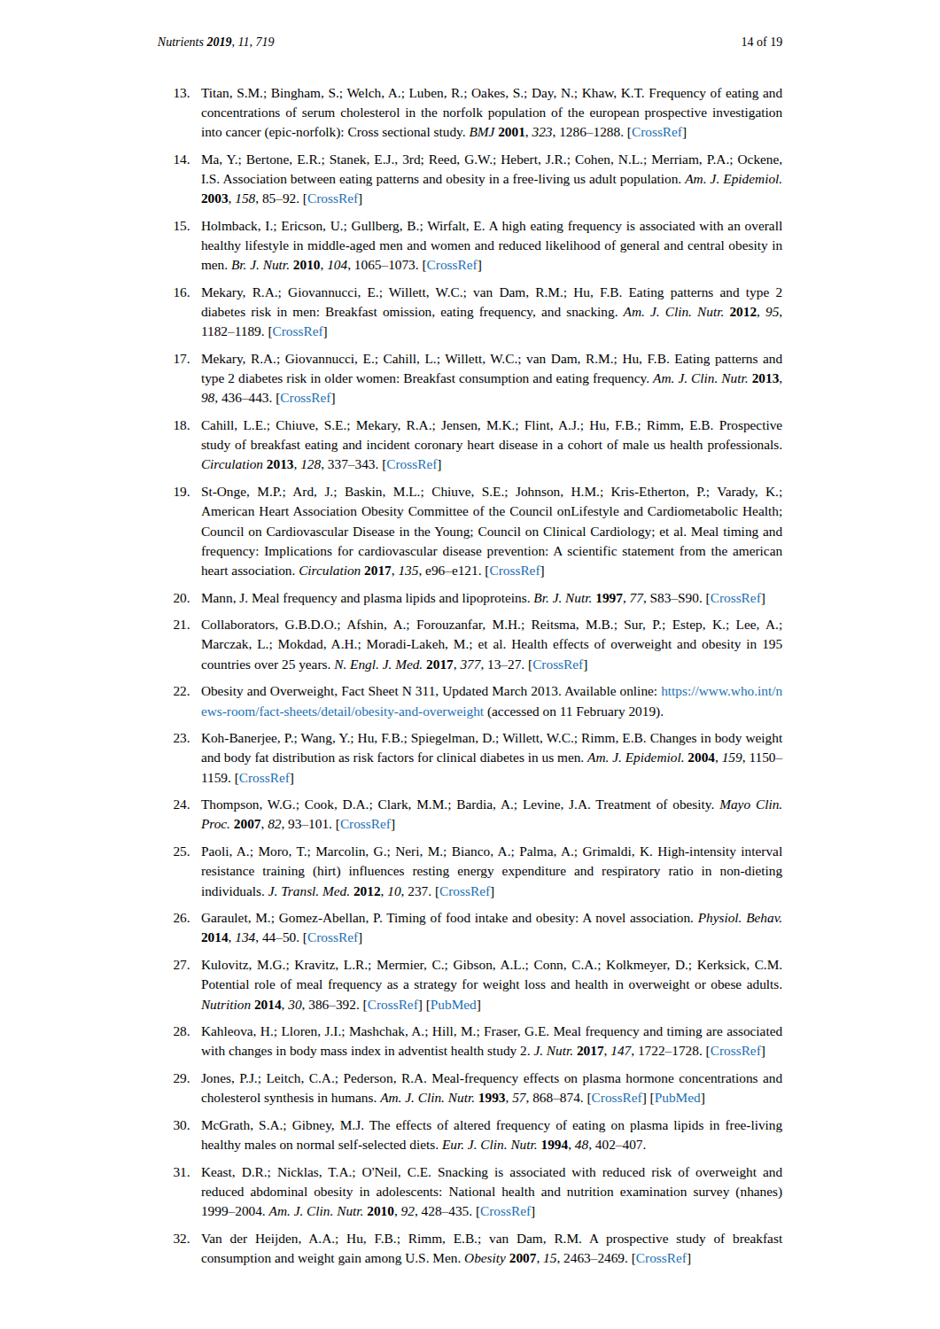Nutrients 2019, 11, 719 14 of 19
13. Titan, S.M.; Bingham, S.; Welch, A.; Luben, R.; Oakes, S.; Day, N.; Khaw, K.T. Frequency of eating and concentrations of serum cholesterol in the norfolk population of the european prospective investigation into cancer (epic-norfolk): Cross sectional study. BMJ 2001, 323, 1286–1288. [CrossRef]
14. Ma, Y.; Bertone, E.R.; Stanek, E.J., 3rd; Reed, G.W.; Hebert, J.R.; Cohen, N.L.; Merriam, P.A.; Ockene, I.S. Association between eating patterns and obesity in a free-living us adult population. Am. J. Epidemiol. 2003, 158, 85–92. [CrossRef]
15. Holmback, I.; Ericson, U.; Gullberg, B.; Wirfalt, E. A high eating frequency is associated with an overall healthy lifestyle in middle-aged men and women and reduced likelihood of general and central obesity in men. Br. J. Nutr. 2010, 104, 1065–1073. [CrossRef]
16. Mekary, R.A.; Giovannucci, E.; Willett, W.C.; van Dam, R.M.; Hu, F.B. Eating patterns and type 2 diabetes risk in men: Breakfast omission, eating frequency, and snacking. Am. J. Clin. Nutr. 2012, 95, 1182–1189. [CrossRef]
17. Mekary, R.A.; Giovannucci, E.; Cahill, L.; Willett, W.C.; van Dam, R.M.; Hu, F.B. Eating patterns and type 2 diabetes risk in older women: Breakfast consumption and eating frequency. Am. J. Clin. Nutr. 2013, 98, 436–443. [CrossRef]
18. Cahill, L.E.; Chiuve, S.E.; Mekary, R.A.; Jensen, M.K.; Flint, A.J.; Hu, F.B.; Rimm, E.B. Prospective study of breakfast eating and incident coronary heart disease in a cohort of male us health professionals. Circulation 2013, 128, 337–343. [CrossRef]
19. St-Onge, M.P.; Ard, J.; Baskin, M.L.; Chiuve, S.E.; Johnson, H.M.; Kris-Etherton, P.; Varady, K.; American Heart Association Obesity Committee of the Council onLifestyle and Cardiometabolic Health; Council on Cardiovascular Disease in the Young; Council on Clinical Cardiology; et al. Meal timing and frequency: Implications for cardiovascular disease prevention: A scientific statement from the american heart association. Circulation 2017, 135, e96–e121. [CrossRef]
20. Mann, J. Meal frequency and plasma lipids and lipoproteins. Br. J. Nutr. 1997, 77, S83–S90. [CrossRef]
21. Collaborators, G.B.D.O.; Afshin, A.; Forouzanfar, M.H.; Reitsma, M.B.; Sur, P.; Estep, K.; Lee, A.; Marczak, L.; Mokdad, A.H.; Moradi-Lakeh, M.; et al. Health effects of overweight and obesity in 195 countries over 25 years. N. Engl. J. Med. 2017, 377, 13–27. [CrossRef]
22. Obesity and Overweight, Fact Sheet N 311, Updated March 2013. Available online: https://www.who.int/news-room/fact-sheets/detail/obesity-and-overweight (accessed on 11 February 2019).
23. Koh-Banerjee, P.; Wang, Y.; Hu, F.B.; Spiegelman, D.; Willett, W.C.; Rimm, E.B. Changes in body weight and body fat distribution as risk factors for clinical diabetes in us men. Am. J. Epidemiol. 2004, 159, 1150–1159. [CrossRef]
24. Thompson, W.G.; Cook, D.A.; Clark, M.M.; Bardia, A.; Levine, J.A. Treatment of obesity. Mayo Clin. Proc. 2007, 82, 93–101. [CrossRef]
25. Paoli, A.; Moro, T.; Marcolin, G.; Neri, M.; Bianco, A.; Palma, A.; Grimaldi, K. High-intensity interval resistance training (hirt) influences resting energy expenditure and respiratory ratio in non-dieting individuals. J. Transl. Med. 2012, 10, 237. [CrossRef]
26. Garaulet, M.; Gomez-Abellan, P. Timing of food intake and obesity: A novel association. Physiol. Behav. 2014, 134, 44–50. [CrossRef]
27. Kulovitz, M.G.; Kravitz, L.R.; Mermier, C.; Gibson, A.L.; Conn, C.A.; Kolkmeyer, D.; Kerksick, C.M. Potential role of meal frequency as a strategy for weight loss and health in overweight or obese adults. Nutrition 2014, 30, 386–392. [CrossRef] [PubMed]
28. Kahleova, H.; Lloren, J.I.; Mashchak, A.; Hill, M.; Fraser, G.E. Meal frequency and timing are associated with changes in body mass index in adventist health study 2. J. Nutr. 2017, 147, 1722–1728. [CrossRef]
29. Jones, P.J.; Leitch, C.A.; Pederson, R.A. Meal-frequency effects on plasma hormone concentrations and cholesterol synthesis in humans. Am. J. Clin. Nutr. 1993, 57, 868–874. [CrossRef] [PubMed]
30. McGrath, S.A.; Gibney, M.J. The effects of altered frequency of eating on plasma lipids in free-living healthy males on normal self-selected diets. Eur. J. Clin. Nutr. 1994, 48, 402–407.
31. Keast, D.R.; Nicklas, T.A.; O'Neil, C.E. Snacking is associated with reduced risk of overweight and reduced abdominal obesity in adolescents: National health and nutrition examination survey (nhanes) 1999–2004. Am. J. Clin. Nutr. 2010, 92, 428–435. [CrossRef]
32. Van der Heijden, A.A.; Hu, F.B.; Rimm, E.B.; van Dam, R.M. A prospective study of breakfast consumption and weight gain among U.S. Men. Obesity 2007, 15, 2463–2469. [CrossRef]